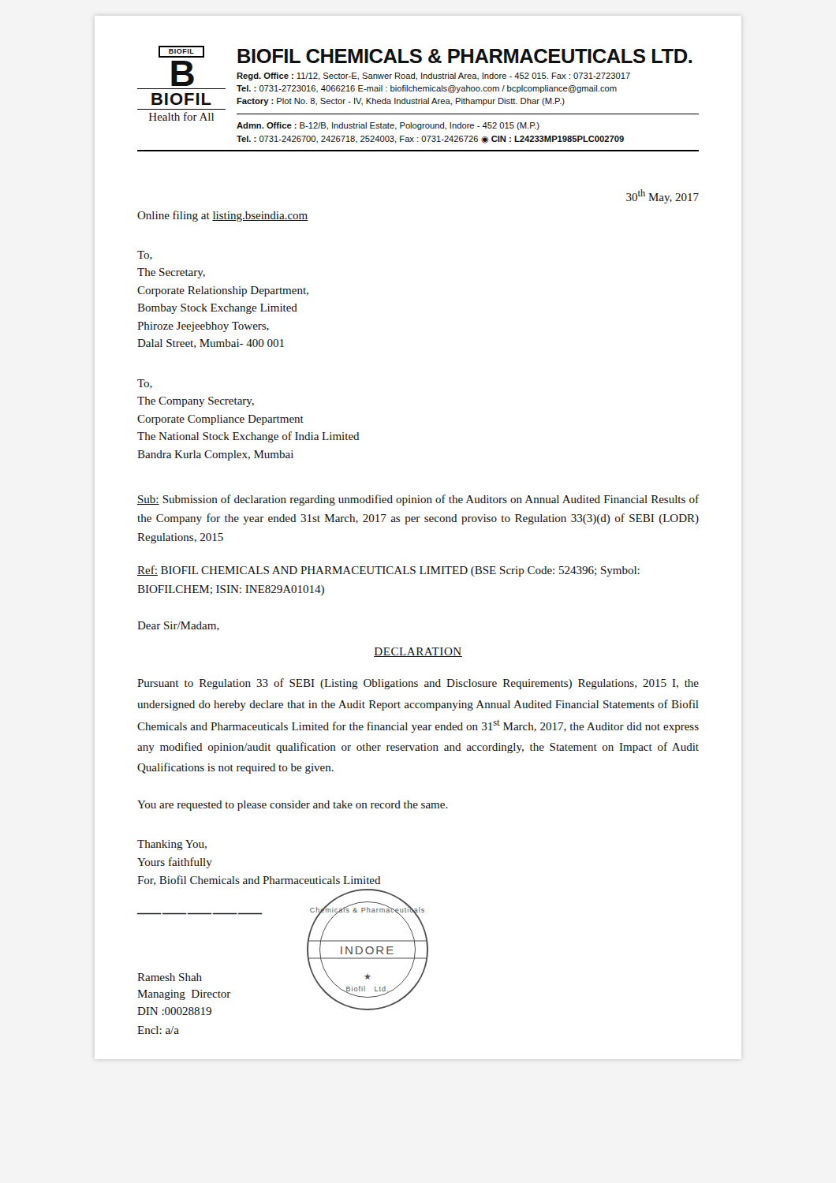BIOFIL
B
BIOFIL
Health for All
BIOFIL CHEMICALS & PHARMACEUTICALS LTD.
Regd. Office : 11/12, Sector-E, Sanwer Road, Industrial Area, Indore - 452 015. Fax : 0731-2723017
Tel. : 0731-2723016, 4066216 E-mail : biofilchemicals@yahoo.com / bcplcompliance@gmail.com
Factory : Plot No. 8, Sector - IV, Kheda Industrial Area, Pithampur Distt. Dhar (M.P.)
Admn. Office : B-12/B, Industrial Estate, Pologround, Indore - 452 015 (M.P.)
Tel. : 0731-2426700, 2426718, 2524003, Fax : 0731-2426726 ◉ CIN : L24233MP1985PLC002709
30th May, 2017
Online filing at listing.bseindia.com
To,
The Secretary,
Corporate Relationship Department,
Bombay Stock Exchange Limited
Phiroze Jeejeebhoy Towers,
Dalal Street, Mumbai- 400 001
To,
The Company Secretary,
Corporate Compliance Department
The National Stock Exchange of India Limited
Bandra Kurla Complex, Mumbai
Sub: Submission of declaration regarding unmodified opinion of the Auditors on Annual Audited Financial Results of the Company for the year ended 31st March, 2017 as per second proviso to Regulation 33(3)(d) of SEBI (LODR) Regulations, 2015
Ref: BIOFIL CHEMICALS AND PHARMACEUTICALS LIMITED (BSE Scrip Code: 524396; Symbol: BIOFILCHEM; ISIN: INE829A01014)
Dear Sir/Madam,
DECLARATION
Pursuant to Regulation 33 of SEBI (Listing Obligations and Disclosure Requirements) Regulations, 2015 I, the undersigned do hereby declare that in the Audit Report accompanying Annual Audited Financial Statements of Biofil Chemicals and Pharmaceuticals Limited for the financial year ended on 31st March, 2017, the Auditor did not express any modified opinion/audit qualification or other reservation and accordingly, the Statement on Impact of Audit Qualifications is not required to be given.
You are requested to please consider and take on record the same.
Thanking You,
Yours faithfully
For, Biofil Chemicals and Pharmaceuticals Limited
—————
Chemicals & Pharmaceuticals
INDORE
Biofil Ltd.
★
Ramesh Shah
Managing Director
DIN :00028819
Encl: a/a